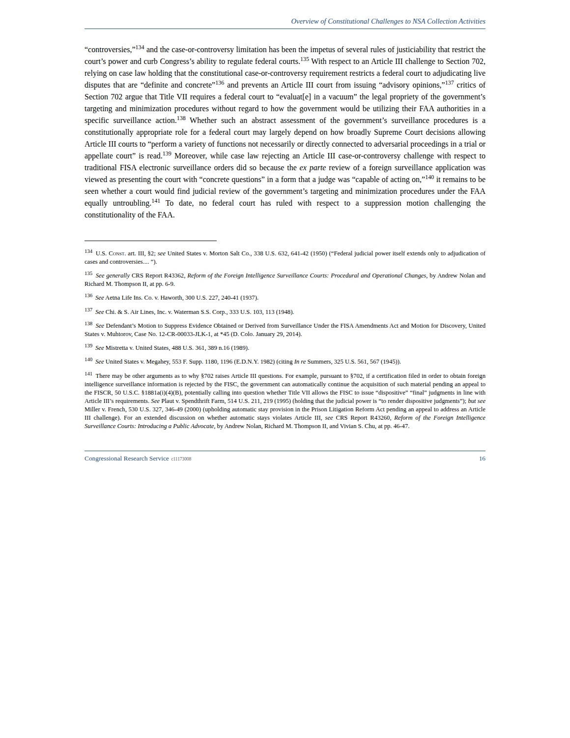Overview of Constitutional Challenges to NSA Collection Activities
“controversies,”134 and the case-or-controversy limitation has been the impetus of several rules of justiciability that restrict the court’s power and curb Congress’s ability to regulate federal courts.135 With respect to an Article III challenge to Section 702, relying on case law holding that the constitutional case-or-controversy requirement restricts a federal court to adjudicating live disputes that are “definite and concrete”136 and prevents an Article III court from issuing “advisory opinions,”137 critics of Section 702 argue that Title VII requires a federal court to “evaluat[e] in a vacuum” the legal propriety of the government’s targeting and minimization procedures without regard to how the government would be utilizing their FAA authorities in a specific surveillance action.138 Whether such an abstract assessment of the government’s surveillance procedures is a constitutionally appropriate role for a federal court may largely depend on how broadly Supreme Court decisions allowing Article III courts to “perform a variety of functions not necessarily or directly connected to adversarial proceedings in a trial or appellate court” is read.139 Moreover, while case law rejecting an Article III case-or-controversy challenge with respect to traditional FISA electronic surveillance orders did so because the ex parte review of a foreign surveillance application was viewed as presenting the court with “concrete questions” in a form that a judge was “capable of acting on,”140 it remains to be seen whether a court would find judicial review of the government’s targeting and minimization procedures under the FAA equally untroubling.141 To date, no federal court has ruled with respect to a suppression motion challenging the constitutionality of the FAA.
134 U.S. Const. art. III, §2; see United States v. Morton Salt Co., 338 U.S. 632, 641-42 (1950) (“Federal judicial power itself extends only to adjudication of cases and controversies.... ”).
135 See generally CRS Report R43362, Reform of the Foreign Intelligence Surveillance Courts: Procedural and Operational Changes, by Andrew Nolan and Richard M. Thompson II, at pp. 6-9.
136 See Aetna Life Ins. Co. v. Haworth, 300 U.S. 227, 240-41 (1937).
137 See Chi. & S. Air Lines, Inc. v. Waterman S.S. Corp., 333 U.S. 103, 113 (1948).
138 See Defendant’s Motion to Suppress Evidence Obtained or Derived from Surveillance Under the FISA Amendments Act and Motion for Discovery, United States v. Muhtorov, Case No. 12-CR-00033-JLK-1, at *45 (D. Colo. January 29, 2014).
139 See Mistretta v. United States, 488 U.S. 361, 389 n.16 (1989).
140 See United States v. Megahey, 553 F. Supp. 1180, 1196 (E.D.N.Y. 1982) (citing In re Summers, 325 U.S. 561, 567 (1945)).
141 There may be other arguments as to why §702 raises Article III questions. For example, pursuant to §702, if a certification filed in order to obtain foreign intelligence surveillance information is rejected by the FISC, the government can automatically continue the acquisition of such material pending an appeal to the FISCR, 50 U.S.C. §1881a(i)(4)(B), potentially calling into question whether Title VII allows the FISC to issue “dispositive” “final” judgments in line with Article III’s requirements. See Plaut v. Spendthrift Farm, 514 U.S. 211, 219 (1995) (holding that the judicial power is “to render dispositive judgments”); but see Miller v. French, 530 U.S. 327, 346-49 (2000) (upholding automatic stay provision in the Prison Litigation Reform Act pending an appeal to address an Article III challenge). For an extended discussion on whether automatic stays violates Article III, see CRS Report R43260, Reform of the Foreign Intelligence Surveillance Courts: Introducing a Public Advocate, by Andrew Nolan, Richard M. Thompson II, and Vivian S. Chu, at pp. 46-47.
Congressional Research Servicec11173008 16